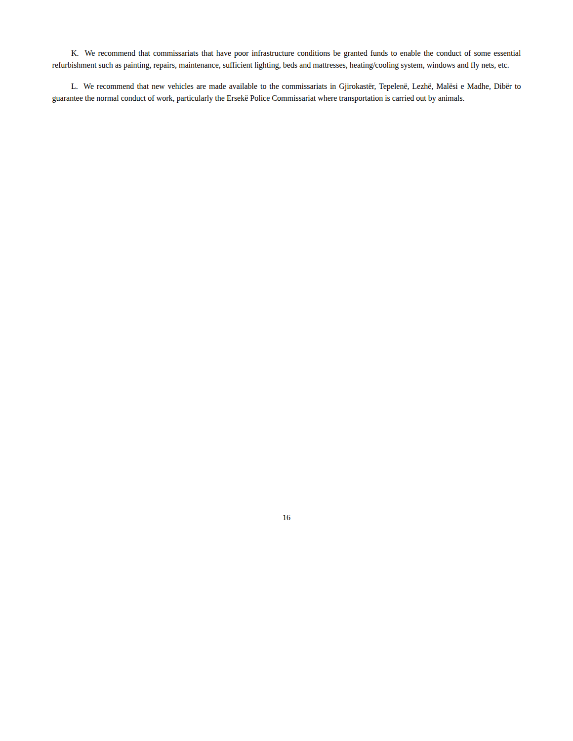K. We recommend that commissariats that have poor infrastructure conditions be granted funds to enable the conduct of some essential refurbishment such as painting, repairs, maintenance, sufficient lighting, beds and mattresses, heating/cooling system, windows and fly nets, etc.
L. We recommend that new vehicles are made available to the commissariats in Gjirokastër, Tepelenë, Lezhë, Malësi e Madhe, Dibër to guarantee the normal conduct of work, particularly the Ersekë Police Commissariat where transportation is carried out by animals.
16